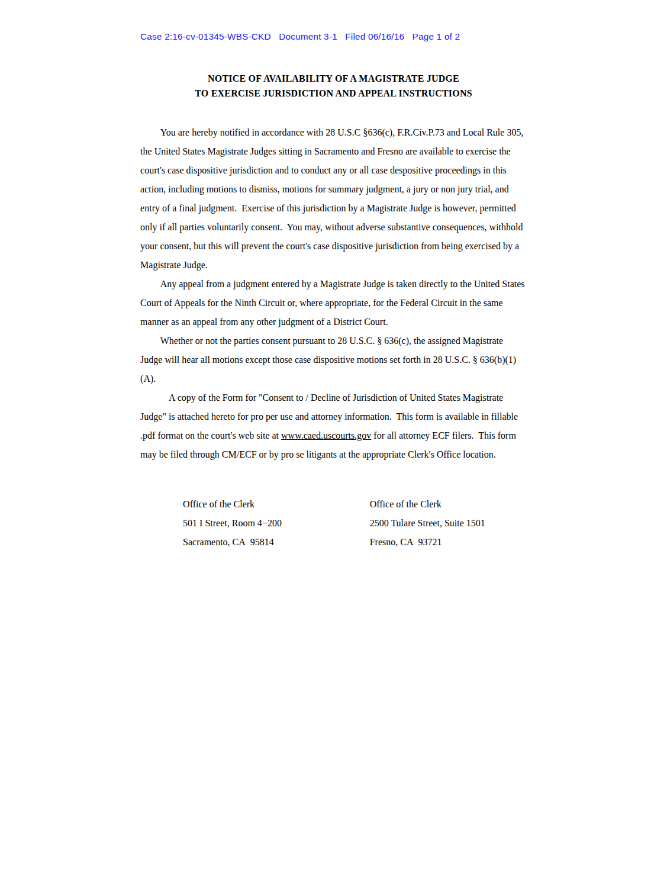Case 2:16-cv-01345-WBS-CKD Document 3-1 Filed 06/16/16 Page 1 of 2
NOTICE OF AVAILABILITY OF A MAGISTRATE JUDGE
TO EXERCISE JURISDICTION AND APPEAL INSTRUCTIONS
You are hereby notified in accordance with 28 U.S.C §636(c), F.R.Civ.P.73 and Local Rule 305, the United States Magistrate Judges sitting in Sacramento and Fresno are available to exercise the court's case dispositive jurisdiction and to conduct any or all case despositive proceedings in this action, including motions to dismiss, motions for summary judgment, a jury or non jury trial, and entry of a final judgment. Exercise of this jurisdiction by a Magistrate Judge is however, permitted only if all parties voluntarily consent. You may, without adverse substantive consequences, withhold your consent, but this will prevent the court's case dispositive jurisdiction from being exercised by a Magistrate Judge.
Any appeal from a judgment entered by a Magistrate Judge is taken directly to the United States Court of Appeals for the Ninth Circuit or, where appropriate, for the Federal Circuit in the same manner as an appeal from any other judgment of a District Court.
Whether or not the parties consent pursuant to 28 U.S.C. § 636(c), the assigned Magistrate Judge will hear all motions except those case dispositive motions set forth in 28 U.S.C. § 636(b)(1)(A).
A copy of the Form for "Consent to / Decline of Jurisdiction of United States Magistrate Judge" is attached hereto for pro per use and attorney information. This form is available in fillable .pdf format on the court's web site at www.caed.uscourts.gov for all attorney ECF filers. This form may be filed through CM/ECF or by pro se litigants at the appropriate Clerk's Office location.
Office of the Clerk
501 I Street, Room 4−200
Sacramento, CA 95814
Office of the Clerk
2500 Tulare Street, Suite 1501
Fresno, CA 93721